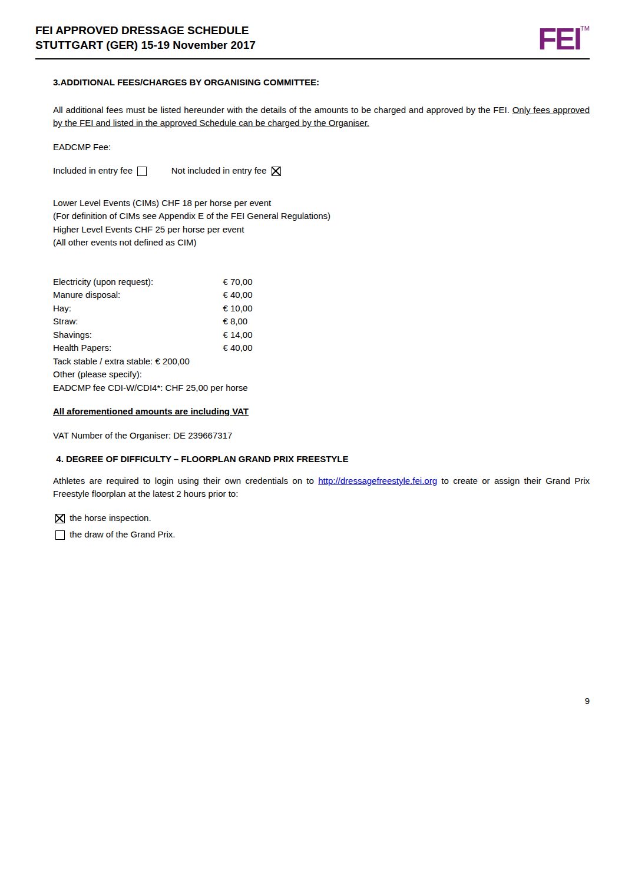FEI APPROVED DRESSAGE SCHEDULE
STUTTGART (GER) 15-19 November 2017
FEI TM
3.ADDITIONAL FEES/CHARGES BY ORGANISING COMMITTEE:
All additional fees must be listed hereunder with the details of the amounts to be charged and approved by the FEI. Only fees approved by the FEI and listed in the approved Schedule can be charged by the Organiser.
EADCMP Fee:
Included in entry fee Not included in entry fee
Lower Level Events (CIMs) CHF 18 per horse per event
(For definition of CIMs see Appendix E of the FEI General Regulations)
Higher Level Events CHF 25 per horse per event
(All other events not defined as CIM)
| Electricity (upon request): | € 70,00 |
| Manure disposal: | € 40,00 |
| Hay: | € 10,00 |
| Straw: | € 8,00 |
| Shavings: | € 14,00 |
| Health Papers: | € 40,00 |
| Tack stable / extra stable: € 200,00 |
| Other (please specify): |
| EADCMP fee CDI-W/CDI4*: CHF 25,00 per horse |
All aforementioned amounts are including VAT
VAT Number of the Organiser: DE 239667317
DEGREE OF DIFFICULTY – FLOORPLAN GRAND PRIX FREESTYLE
Athletes are required to login using their own credentials on to http://dressagefreestyle.fei.org to create or assign their Grand Prix Freestyle floorplan at the latest 2 hours prior to:
the horse inspection.
the draw of the Grand Prix.
9